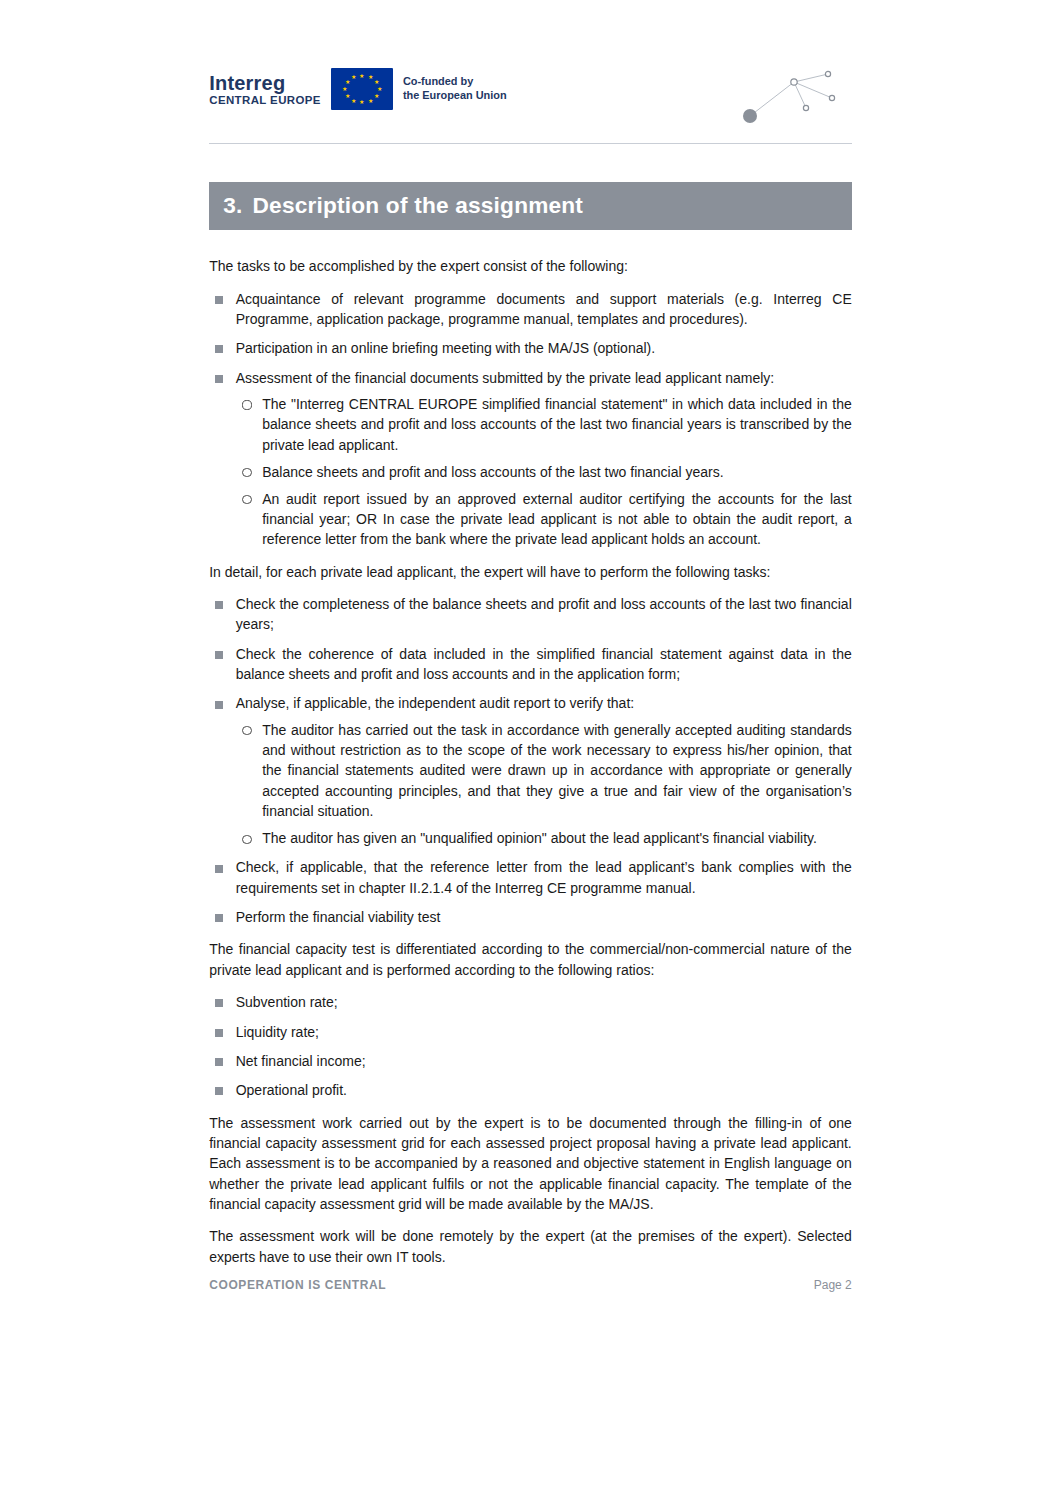Interreg
CENTRAL EUROPE
★ ★ ★ ★ ★ ★ ★ ★ ★ ★ ★ ★
Co-funded by
the European Union
3. Description of the assignment
The tasks to be accomplished by the expert consist of the following:
Acquaintance of relevant programme documents and support materials (e.g. Interreg CE Programme, application package, programme manual, templates and procedures).
Participation in an online briefing meeting with the MA/JS (optional).
Assessment of the financial documents submitted by the private lead applicant namely:
The "Interreg CENTRAL EUROPE simplified financial statement" in which data included in the balance sheets and profit and loss accounts of the last two financial years is transcribed by the private lead applicant.
Balance sheets and profit and loss accounts of the last two financial years.
An audit report issued by an approved external auditor certifying the accounts for the last financial year; OR In case the private lead applicant is not able to obtain the audit report, a reference letter from the bank where the private lead applicant holds an account.
In detail, for each private lead applicant, the expert will have to perform the following tasks:
Check the completeness of the balance sheets and profit and loss accounts of the last two financial years;
Check the coherence of data included in the simplified financial statement against data in the balance sheets and profit and loss accounts and in the application form;
Analyse, if applicable, the independent audit report to verify that:
The auditor has carried out the task in accordance with generally accepted auditing standards and without restriction as to the scope of the work necessary to express his/her opinion, that the financial statements audited were drawn up in accordance with appropriate or generally accepted accounting principles, and that they give a true and fair view of the organisation’s financial situation.
The auditor has given an "unqualified opinion" about the lead applicant's financial viability.
Check, if applicable, that the reference letter from the lead applicant’s bank complies with the requirements set in chapter II.2.1.4 of the Interreg CE programme manual.
Perform the financial viability test
The financial capacity test is differentiated according to the commercial/non-commercial nature of the private lead applicant and is performed according to the following ratios:
Subvention rate;
Liquidity rate;
Net financial income;
Operational profit.
The assessment work carried out by the expert is to be documented through the filling-in of one financial capacity assessment grid for each assessed project proposal having a private lead applicant. Each assessment is to be accompanied by a reasoned and objective statement in English language on whether the private lead applicant fulfils or not the applicable financial capacity. The template of the financial capacity assessment grid will be made available by the MA/JS.
The assessment work will be done remotely by the expert (at the premises of the expert). Selected experts have to use their own IT tools.
COOPERATION IS CENTRAL
Page 2